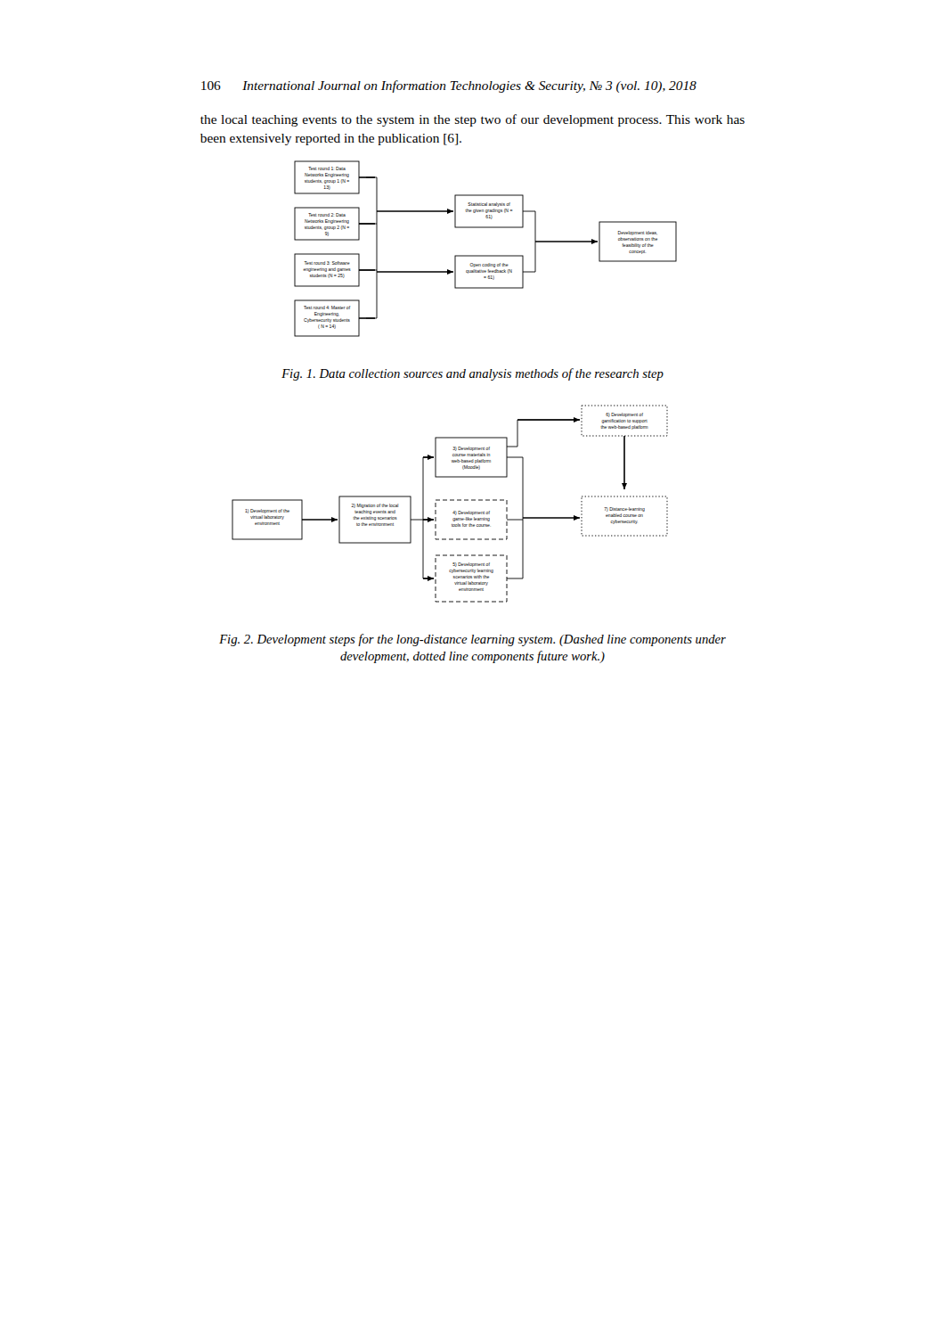106 International Journal on Information Technologies & Security, № 3 (vol. 10), 2018
the local teaching events to the system in the step two of our development process. This work has been extensively reported in the publication [6].
Test round 1: Data Networks Engineering students, group 1 (N = 13) Test round 2: Data Networks Engineering students, group 2 (N = 9) Test round 3: Software engineering and games students (N = 25) Test round 4: Master of Engineering, Cybersecurity students ( N = 14) Statistical analysis of the given gradings (N = 61) Open coding of the qualitative feedback (N = 61) Development ideas, observations on the feasibility of the concept.
Fig. 1. Data collection sources and analysis methods of the research step
1) Development of the virtual laboratory environment 2) Migration of the local teaching events and the existing scenarios to the environment 3) Development of course materials in web-based platform (Moodle) 4) Development of game-like learning tools for the course. 5) Development of cybersecurity learning scenarios with the virtual laboratory environment 6) Development of gamification to support the web-based platform 7) Distance-learning enabled course on cybersecurity.
Fig. 2. Development steps for the long-distance learning system. (Dashed line components under development, dotted line components future work.)